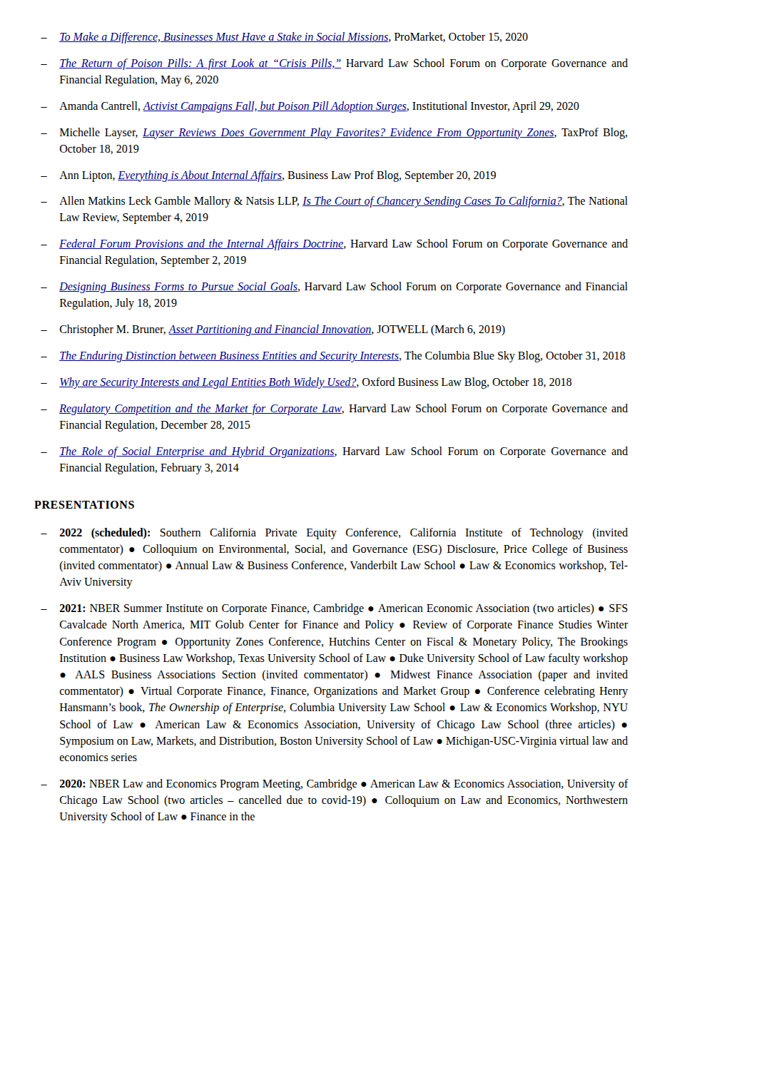To Make a Difference, Businesses Must Have a Stake in Social Missions, ProMarket, October 15, 2020
The Return of Poison Pills: A first Look at “Crisis Pills,” Harvard Law School Forum on Corporate Governance and Financial Regulation, May 6, 2020
Amanda Cantrell, Activist Campaigns Fall, but Poison Pill Adoption Surges, Institutional Investor, April 29, 2020
Michelle Layser, Layser Reviews Does Government Play Favorites? Evidence From Opportunity Zones, TaxProf Blog, October 18, 2019
Ann Lipton, Everything is About Internal Affairs, Business Law Prof Blog, September 20, 2019
Allen Matkins Leck Gamble Mallory & Natsis LLP, Is The Court of Chancery Sending Cases To California?, The National Law Review, September 4, 2019
Federal Forum Provisions and the Internal Affairs Doctrine, Harvard Law School Forum on Corporate Governance and Financial Regulation, September 2, 2019
Designing Business Forms to Pursue Social Goals, Harvard Law School Forum on Corporate Governance and Financial Regulation, July 18, 2019
Christopher M. Bruner, Asset Partitioning and Financial Innovation, JOTWELL (March 6, 2019)
The Enduring Distinction between Business Entities and Security Interests, The Columbia Blue Sky Blog, October 31, 2018
Why are Security Interests and Legal Entities Both Widely Used?, Oxford Business Law Blog, October 18, 2018
Regulatory Competition and the Market for Corporate Law, Harvard Law School Forum on Corporate Governance and Financial Regulation, December 28, 2015
The Role of Social Enterprise and Hybrid Organizations, Harvard Law School Forum on Corporate Governance and Financial Regulation, February 3, 2014
PRESENTATIONS
2022 (scheduled): Southern California Private Equity Conference, California Institute of Technology (invited commentator) ● Colloquium on Environmental, Social, and Governance (ESG) Disclosure, Price College of Business (invited commentator) ● Annual Law & Business Conference, Vanderbilt Law School ● Law & Economics workshop, Tel-Aviv University
2021: NBER Summer Institute on Corporate Finance, Cambridge ● American Economic Association (two articles) ● SFS Cavalcade North America, MIT Golub Center for Finance and Policy ● Review of Corporate Finance Studies Winter Conference Program ● Opportunity Zones Conference, Hutchins Center on Fiscal & Monetary Policy, The Brookings Institution ● Business Law Workshop, Texas University School of Law ● Duke University School of Law faculty workshop ● AALS Business Associations Section (invited commentator) ● Midwest Finance Association (paper and invited commentator) ● Virtual Corporate Finance, Finance, Organizations and Market Group ● Conference celebrating Henry Hansmann’s book, The Ownership of Enterprise, Columbia University Law School ● Law & Economics Workshop, NYU School of Law ● American Law & Economics Association, University of Chicago Law School (three articles) ● Symposium on Law, Markets, and Distribution, Boston University School of Law ● Michigan-USC-Virginia virtual law and economics series
2020: NBER Law and Economics Program Meeting, Cambridge ● American Law & Economics Association, University of Chicago Law School (two articles – cancelled due to covid-19) ● Colloquium on Law and Economics, Northwestern University School of Law ● Finance in the